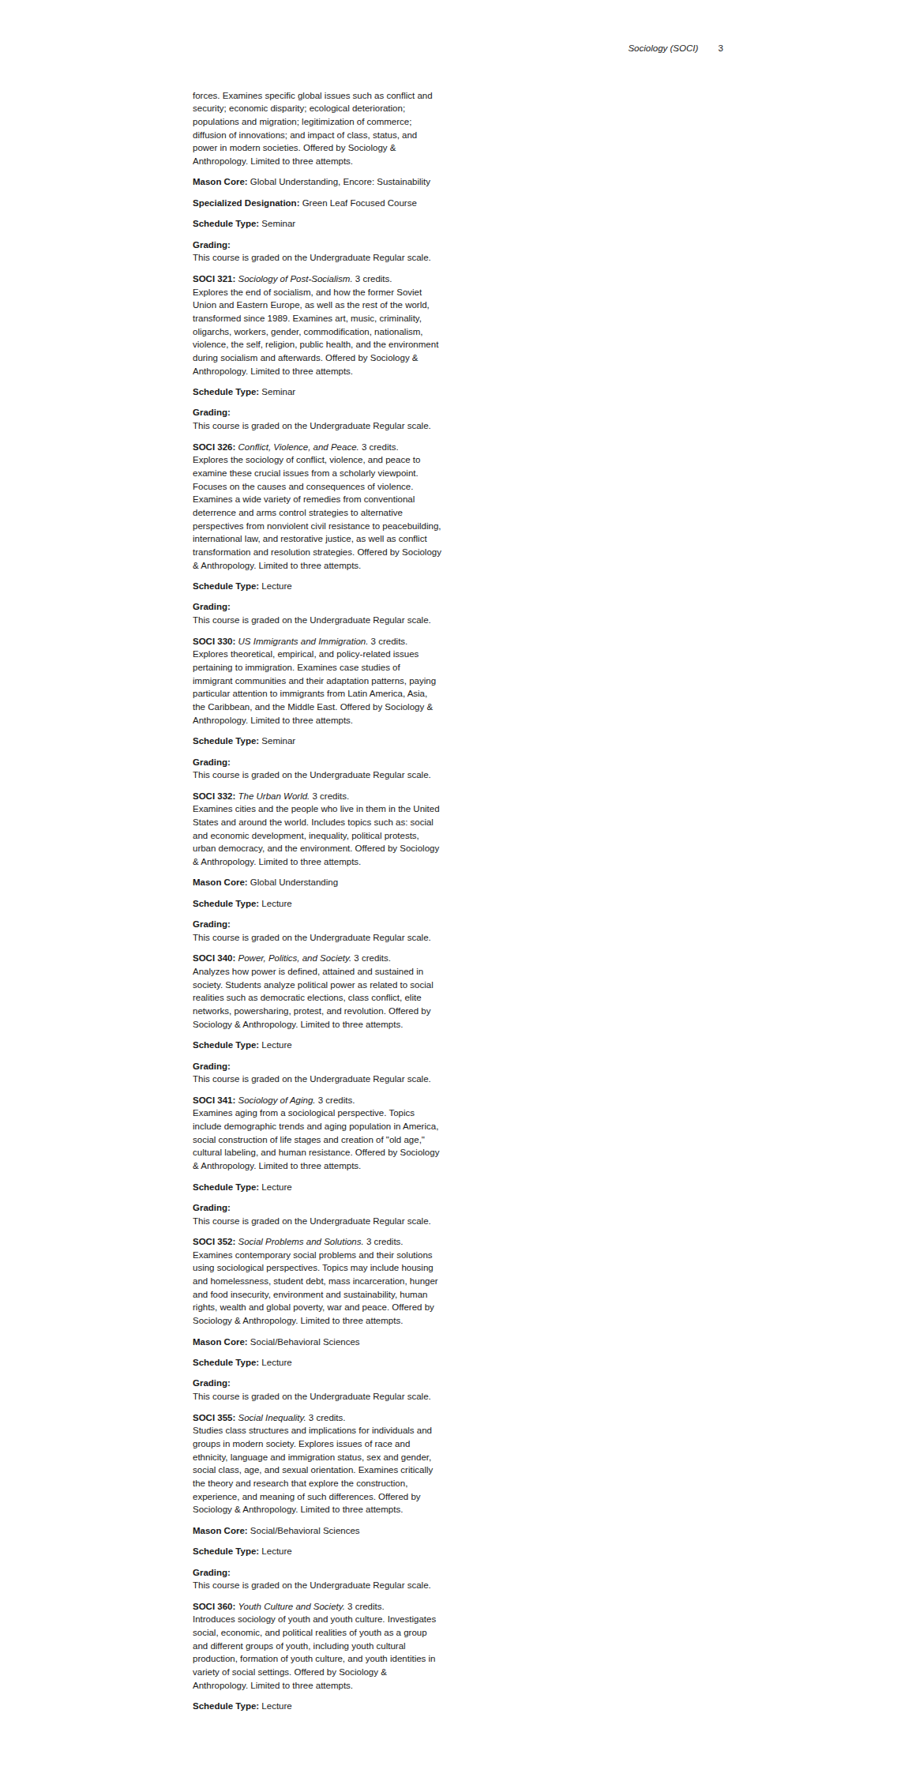Sociology (SOCI) 3
forces. Examines specific global issues such as conflict and security; economic disparity; ecological deterioration; populations and migration; legitimization of commerce; diffusion of innovations; and impact of class, status, and power in modern societies. Offered by Sociology & Anthropology. Limited to three attempts.
Mason Core: Global Understanding, Encore: Sustainability
Specialized Designation: Green Leaf Focused Course
Schedule Type: Seminar
Grading: This course is graded on the Undergraduate Regular scale.
SOCI 321: Sociology of Post-Socialism. 3 credits.
Explores the end of socialism, and how the former Soviet Union and Eastern Europe, as well as the rest of the world, transformed since 1989. Examines art, music, criminality, oligarchs, workers, gender, commodification, nationalism, violence, the self, religion, public health, and the environment during socialism and afterwards. Offered by Sociology & Anthropology. Limited to three attempts.
Schedule Type: Seminar
Grading: This course is graded on the Undergraduate Regular scale.
SOCI 326: Conflict, Violence, and Peace. 3 credits.
Explores the sociology of conflict, violence, and peace to examine these crucial issues from a scholarly viewpoint. Focuses on the causes and consequences of violence. Examines a wide variety of remedies from conventional deterrence and arms control strategies to alternative perspectives from nonviolent civil resistance to peacebuilding, international law, and restorative justice, as well as conflict transformation and resolution strategies. Offered by Sociology & Anthropology. Limited to three attempts.
Schedule Type: Lecture
Grading: This course is graded on the Undergraduate Regular scale.
SOCI 330: US Immigrants and Immigration. 3 credits.
Explores theoretical, empirical, and policy-related issues pertaining to immigration. Examines case studies of immigrant communities and their adaptation patterns, paying particular attention to immigrants from Latin America, Asia, the Caribbean, and the Middle East. Offered by Sociology & Anthropology. Limited to three attempts.
Schedule Type: Seminar
Grading: This course is graded on the Undergraduate Regular scale.
SOCI 332: The Urban World. 3 credits.
Examines cities and the people who live in them in the United States and around the world. Includes topics such as: social and economic development, inequality, political protests, urban democracy, and the environment. Offered by Sociology & Anthropology. Limited to three attempts.
Mason Core: Global Understanding
Schedule Type: Lecture
Grading: This course is graded on the Undergraduate Regular scale.
SOCI 340: Power, Politics, and Society. 3 credits.
Analyzes how power is defined, attained and sustained in society. Students analyze political power as related to social realities such as democratic elections, class conflict, elite networks, powersharing, protest, and revolution. Offered by Sociology & Anthropology. Limited to three attempts.
Schedule Type: Lecture
Grading: This course is graded on the Undergraduate Regular scale.
SOCI 341: Sociology of Aging. 3 credits.
Examines aging from a sociological perspective. Topics include demographic trends and aging population in America, social construction of life stages and creation of "old age," cultural labeling, and human resistance. Offered by Sociology & Anthropology. Limited to three attempts.
Schedule Type: Lecture
Grading: This course is graded on the Undergraduate Regular scale.
SOCI 352: Social Problems and Solutions. 3 credits.
Examines contemporary social problems and their solutions using sociological perspectives. Topics may include housing and homelessness, student debt, mass incarceration, hunger and food insecurity, environment and sustainability, human rights, wealth and global poverty, war and peace. Offered by Sociology & Anthropology. Limited to three attempts.
Mason Core: Social/Behavioral Sciences
Schedule Type: Lecture
Grading: This course is graded on the Undergraduate Regular scale.
SOCI 355: Social Inequality. 3 credits.
Studies class structures and implications for individuals and groups in modern society. Explores issues of race and ethnicity, language and immigration status, sex and gender, social class, age, and sexual orientation. Examines critically the theory and research that explore the construction, experience, and meaning of such differences. Offered by Sociology & Anthropology. Limited to three attempts.
Mason Core: Social/Behavioral Sciences
Schedule Type: Lecture
Grading: This course is graded on the Undergraduate Regular scale.
SOCI 360: Youth Culture and Society. 3 credits.
Introduces sociology of youth and youth culture. Investigates social, economic, and political realities of youth as a group and different groups of youth, including youth cultural production, formation of youth culture, and youth identities in variety of social settings. Offered by Sociology & Anthropology. Limited to three attempts.
Schedule Type: Lecture